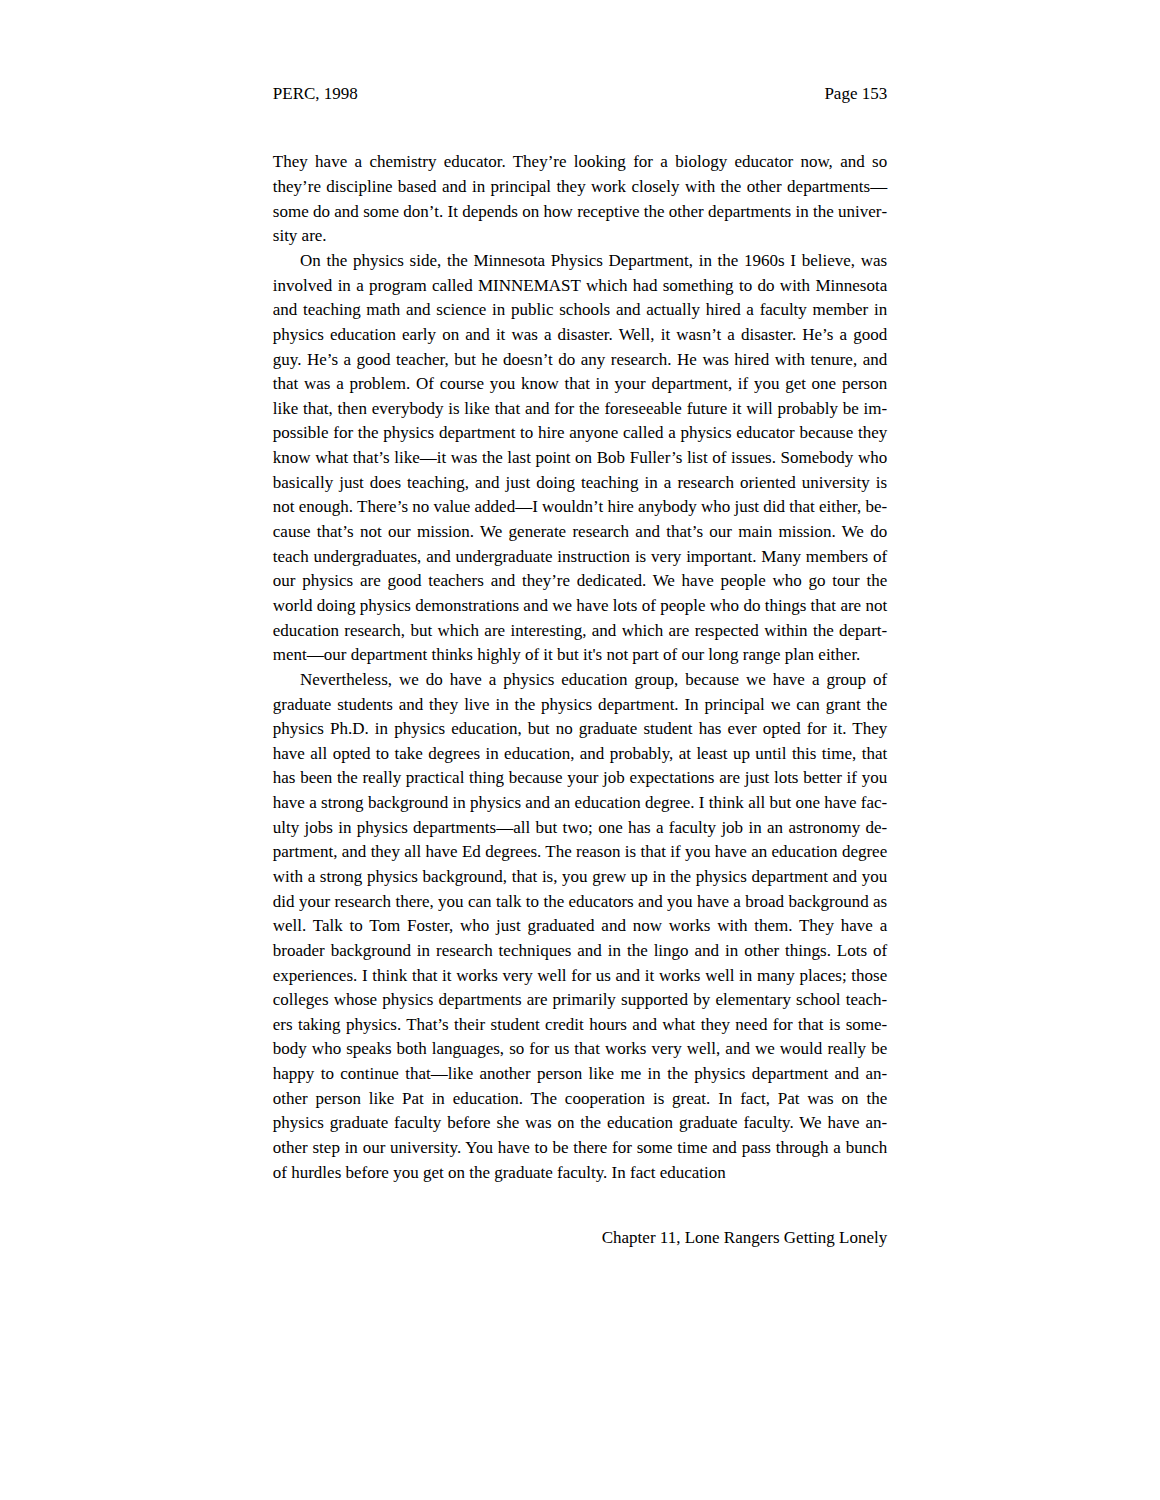PERC, 1998 Page 153
They have a chemistry educator. They’re looking for a biology educator now, and so they’re discipline based and in principal they work closely with the other departments—some do and some don’t. It depends on how receptive the other departments in the university are.
On the physics side, the Minnesota Physics Department, in the 1960s I believe, was involved in a program called MINNEMAST which had something to do with Minnesota and teaching math and science in public schools and actually hired a faculty member in physics education early on and it was a disaster. Well, it wasn’t a disaster. He’s a good guy. He’s a good teacher, but he doesn’t do any research. He was hired with tenure, and that was a problem. Of course you know that in your department, if you get one person like that, then everybody is like that and for the foreseeable future it will probably be impossible for the physics department to hire anyone called a physics educator because they know what that’s like—it was the last point on Bob Fuller’s list of issues. Somebody who basically just does teaching, and just doing teaching in a research oriented university is not enough. There’s no value added—I wouldn’t hire anybody who just did that either, because that’s not our mission. We generate research and that’s our main mission. We do teach undergraduates, and undergraduate instruction is very important. Many members of our physics are good teachers and they’re dedicated. We have people who go tour the world doing physics demonstrations and we have lots of people who do things that are not education research, but which are interesting, and which are respected within the department—our department thinks highly of it but it's not part of our long range plan either.
Nevertheless, we do have a physics education group, because we have a group of graduate students and they live in the physics department. In principal we can grant the physics Ph.D. in physics education, but no graduate student has ever opted for it. They have all opted to take degrees in education, and probably, at least up until this time, that has been the really practical thing because your job expectations are just lots better if you have a strong background in physics and an education degree. I think all but one have faculty jobs in physics departments—all but two; one has a faculty job in an astronomy department, and they all have Ed degrees. The reason is that if you have an education degree with a strong physics background, that is, you grew up in the physics department and you did your research there, you can talk to the educators and you have a broad background as well. Talk to Tom Foster, who just graduated and now works with them. They have a broader background in research techniques and in the lingo and in other things. Lots of experiences. I think that it works very well for us and it works well in many places; those colleges whose physics departments are primarily supported by elementary school teachers taking physics. That’s their student credit hours and what they need for that is somebody who speaks both languages, so for us that works very well, and we would really be happy to continue that—like another person like me in the physics department and another person like Pat in education. The cooperation is great. In fact, Pat was on the physics graduate faculty before she was on the education graduate faculty. We have another step in our university. You have to be there for some time and pass through a bunch of hurdles before you get on the graduate faculty. In fact education
Chapter 11, Lone Rangers Getting Lonely